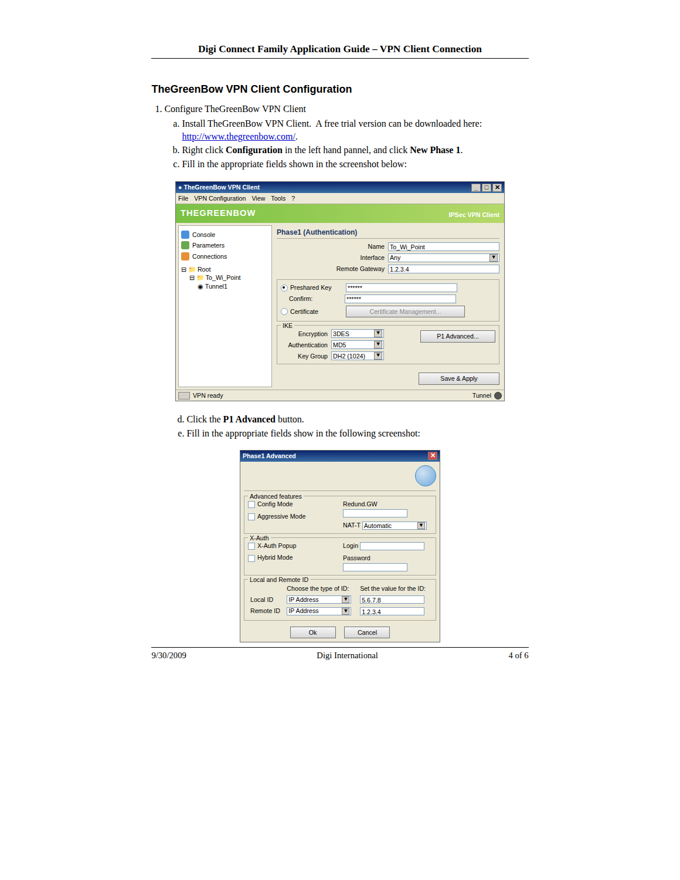Digi Connect Family Application Guide – VPN Client Connection
TheGreenBow VPN Client Configuration
Configure TheGreenBow VPN Client
Install TheGreenBow VPN Client. A free trial version can be downloaded here: http://www.thegreenbow.com/.
Right click Configuration in the left hand pannel, and click New Phase 1.
Fill in the appropriate fields shown in the screenshot below:
● TheGreenBow VPN Client _□✕
File VPN Configuration View Tools?
THEGREENBOW IPSec VPN Client
Console
Parameters
Connections
⊟ 📁 Root
⊟ 📁 To_Wi_Point
◉ Tunnel1
Phase1 (Authentication)
Name
To_Wi_Point
Interface
Any▼
Remote Gateway
1.2.3.4
Preshared Key ******
Confirm: ******
Certificate Certificate Management...
IKE
Encryption
3DES▼
Authentication
MD5▼
Key Group
DH2 (1024)▼
P1 Advanced...
Save & Apply
VPN ready
Tunnel
Click the P1 Advanced button.
Fill in the appropriate fields show in the following screenshot:
Phase1 Advanced ✕
Advanced features
Config Mode
Aggressive Mode
Redund.GW
NAT-T Automatic▼
X-Auth
X-Auth Popup
Hybrid Mode
Login
Password
Local and Remote ID
| | Choose the type of ID: | Set the value for the ID: |
| --- | --- | --- |
| Local ID | IP Address ▼ | 5.6.7.8 |
| Remote ID | IP Address ▼ | 1.2.3.4 |
Ok Cancel
9/30/2009 Digi International 4 of 6